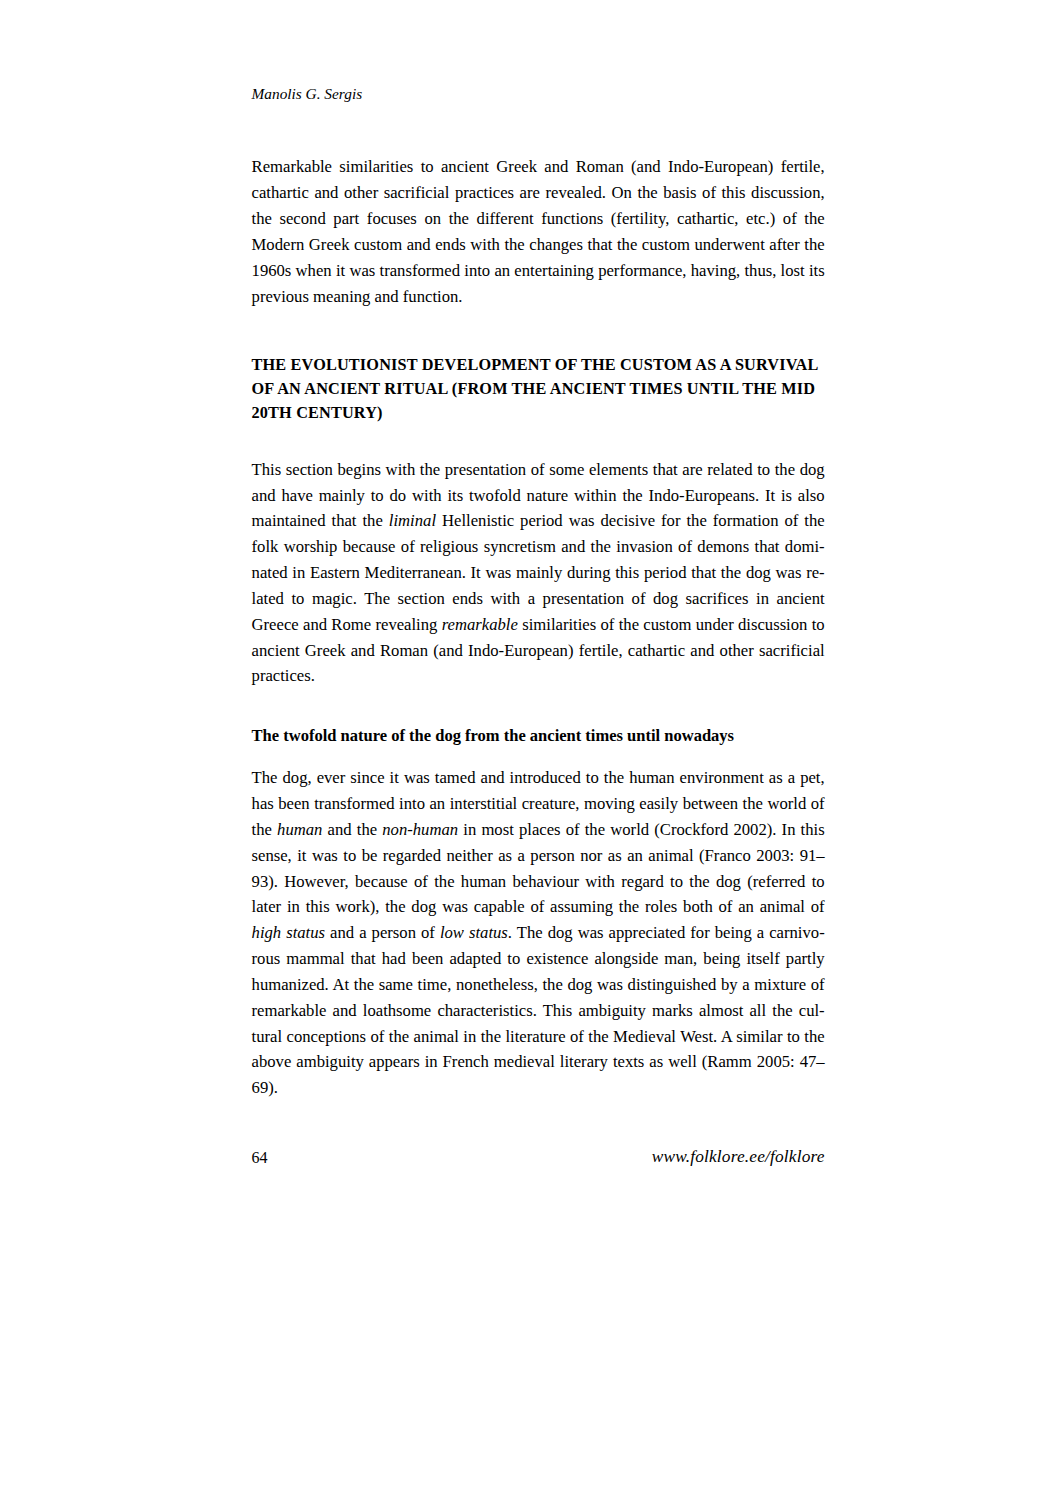Manolis G. Sergis
Remarkable similarities to ancient Greek and Roman (and Indo-European) fertile, cathartic and other sacrificial practices are revealed. On the basis of this discussion, the second part focuses on the different functions (fertility, cathartic, etc.) of the Modern Greek custom and ends with the changes that the custom underwent after the 1960s when it was transformed into an entertaining performance, having, thus, lost its previous meaning and function.
The evolutionist development of the custom as a survival of an ancient ritual (from the ancient times until the mid 20th century)
This section begins with the presentation of some elements that are related to the dog and have mainly to do with its twofold nature within the Indo-Europeans. It is also maintained that the liminal Hellenistic period was decisive for the formation of the folk worship because of religious syncretism and the invasion of demons that dominated in Eastern Mediterranean. It was mainly during this period that the dog was related to magic. The section ends with a presentation of dog sacrifices in ancient Greece and Rome revealing remarkable similarities of the custom under discussion to ancient Greek and Roman (and Indo-European) fertile, cathartic and other sacrificial practices.
The twofold nature of the dog from the ancient times until nowadays
The dog, ever since it was tamed and introduced to the human environment as a pet, has been transformed into an interstitial creature, moving easily between the world of the human and the non-human in most places of the world (Crockford 2002). In this sense, it was to be regarded neither as a person nor as an animal (Franco 2003: 91–93). However, because of the human behaviour with regard to the dog (referred to later in this work), the dog was capable of assuming the roles both of an animal of high status and a person of low status. The dog was appreciated for being a carnivorous mammal that had been adapted to existence alongside man, being itself partly humanized. At the same time, nonetheless, the dog was distinguished by a mixture of remarkable and loathsome characteristics. This ambiguity marks almost all the cultural conceptions of the animal in the literature of the Medieval West. A similar to the above ambiguity appears in French medieval literary texts as well (Ramm 2005: 47–69).
64
www.folklore.ee/folklore